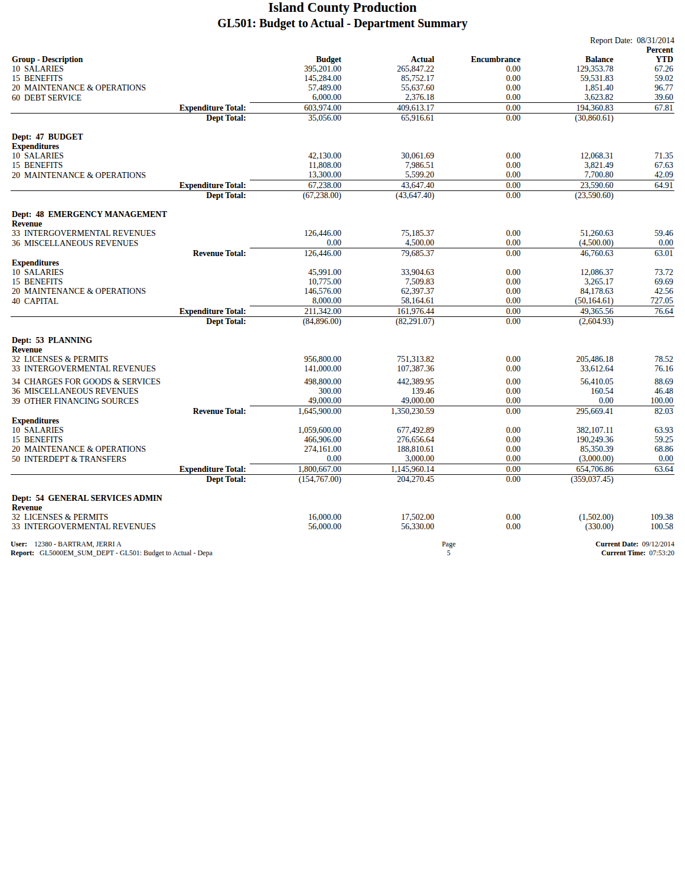Island County Production
GL501: Budget to Actual - Department Summary
Report Date: 08/31/2014
| | | | | | Percent |
| --- | --- | --- | --- | --- | --- |
| Group - Description | Budget | Actual | Encumbrance | Balance | YTD |
| 10 SALARIES | 395,201.00 | 265,847.22 | 0.00 | 129,353.78 | 67.26 |
| 15 BENEFITS | 145,284.00 | 85,752.17 | 0.00 | 59,531.83 | 59.02 |
| 20 MAINTENANCE & OPERATIONS | 57,489.00 | 55,637.60 | 0.00 | 1,851.40 | 96.77 |
| 60 DEBT SERVICE | 6,000.00 | 2,376.18 | 0.00 | 3,623.82 | 39.60 |
| Expenditure Total: | 603,974.00 | 409,613.17 | 0.00 | 194,360.83 | 67.81 |
| Dept Total: | 35,056.00 | 65,916.61 | 0.00 | (30,860.61) | |
| Dept: 47 BUDGET |
| Expenditures |
| 10 SALARIES | 42,130.00 | 30,061.69 | 0.00 | 12,068.31 | 71.35 |
| 15 BENEFITS | 11,808.00 | 7,986.51 | 0.00 | 3,821.49 | 67.63 |
| 20 MAINTENANCE & OPERATIONS | 13,300.00 | 5,599.20 | 0.00 | 7,700.80 | 42.09 |
| Expenditure Total: | 67,238.00 | 43,647.40 | 0.00 | 23,590.60 | 64.91 |
| Dept Total: | (67,238.00) | (43,647.40) | 0.00 | (23,590.60) | |
| Dept: 48 EMERGENCY MANAGEMENT |
| Revenue |
| 33 INTERGOVERMENTAL REVENUES | 126,446.00 | 75,185.37 | 0.00 | 51,260.63 | 59.46 |
| 36 MISCELLANEOUS REVENUES | 0.00 | 4,500.00 | 0.00 | (4,500.00) | 0.00 |
| Revenue Total: | 126,446.00 | 79,685.37 | 0.00 | 46,760.63 | 63.01 |
| Expenditures |
| 10 SALARIES | 45,991.00 | 33,904.63 | 0.00 | 12,086.37 | 73.72 |
| 15 BENEFITS | 10,775.00 | 7,509.83 | 0.00 | 3,265.17 | 69.69 |
| 20 MAINTENANCE & OPERATIONS | 146,576.00 | 62,397.37 | 0.00 | 84,178.63 | 42.56 |
| 40 CAPITAL | 8,000.00 | 58,164.61 | 0.00 | (50,164.61) | 727.05 |
| Expenditure Total: | 211,342.00 | 161,976.44 | 0.00 | 49,365.56 | 76.64 |
| Dept Total: | (84,896.00) | (82,291.07) | 0.00 | (2,604.93) | |
| Dept: 53 PLANNING |
| Revenue |
| 32 LICENSES & PERMITS | 956,800.00 | 751,313.82 | 0.00 | 205,486.18 | 78.52 |
| 33 INTERGOVERMENTAL REVENUES | 141,000.00 | 107,387.36 | 0.00 | 33,612.64 | 76.16 |
| 34 CHARGES FOR GOODS & SERVICES | 498,800.00 | 442,389.95 | 0.00 | 56,410.05 | 88.69 |
| 36 MISCELLANEOUS REVENUES | 300.00 | 139.46 | 0.00 | 160.54 | 46.48 |
| 39 OTHER FINANCING SOURCES | 49,000.00 | 49,000.00 | 0.00 | 0.00 | 100.00 |
| Revenue Total: | 1,645,900.00 | 1,350,230.59 | 0.00 | 295,669.41 | 82.03 |
| Expenditures |
| 10 SALARIES | 1,059,600.00 | 677,492.89 | 0.00 | 382,107.11 | 63.93 |
| 15 BENEFITS | 466,906.00 | 276,656.64 | 0.00 | 190,249.36 | 59.25 |
| 20 MAINTENANCE & OPERATIONS | 274,161.00 | 188,810.61 | 0.00 | 85,350.39 | 68.86 |
| 50 INTERDEPT & TRANSFERS | 0.00 | 3,000.00 | 0.00 | (3,000.00) | 0.00 |
| Expenditure Total: | 1,800,667.00 | 1,145,960.14 | 0.00 | 654,706.86 | 63.64 |
| Dept Total: | (154,767.00) | 204,270.45 | 0.00 | (359,037.45) | |
| Dept: 54 GENERAL SERVICES ADMIN |
| Revenue |
| 32 LICENSES & PERMITS | 16,000.00 | 17,502.00 | 0.00 | (1,502.00) | 109.38 |
| 33 INTERGOVERMENTAL REVENUES | 56,000.00 | 56,330.00 | 0.00 | (330.00) | 100.58 |
User: 12380 - BARTRAM, JERRI A
Report: GL5000EM_SUM_DEPT - GL501: Budget to Actual - Depa
Page
5
Current Date: 09/12/2014
Current Time: 07:53:20